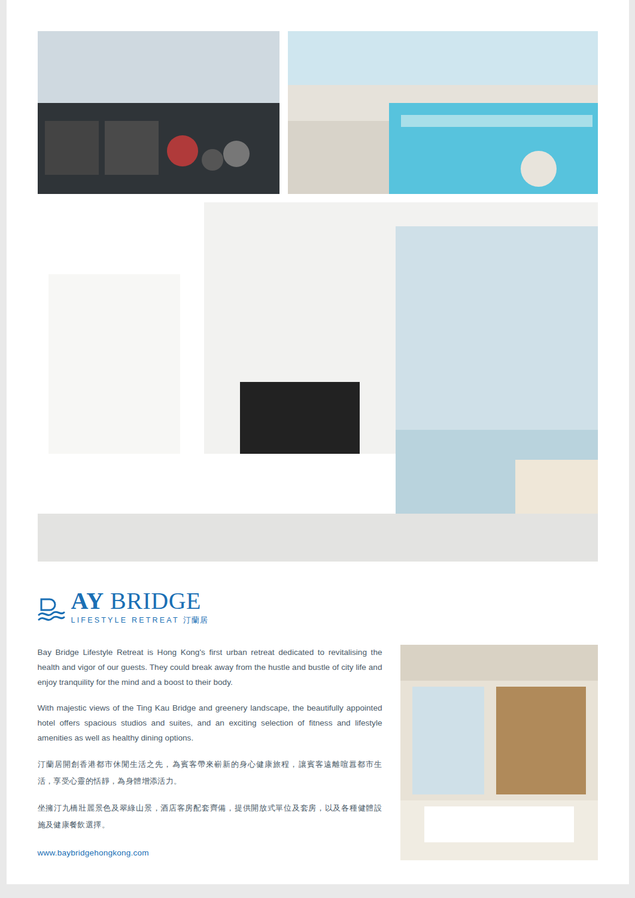AY BRIDGE
LIFESTYLE RETREAT 汀蘭居
Bay Bridge Lifestyle Retreat is Hong Kong's first urban retreat dedicated to revitalising the health and vigor of our guests. They could break away from the hustle and bustle of city life and enjoy tranquility for the mind and a boost to their body.
With majestic views of the Ting Kau Bridge and greenery landscape, the beautifully appointed hotel offers spacious studios and suites, and an exciting selection of fitness and lifestyle amenities as well as healthy dining options.
汀蘭居開創香港都市休閒生活之先，為賓客帶來嶄新的身心健康旅程，讓賓客遠離喧囂都市生活，享受心靈的恬靜，為身體增添活力。
坐擁汀九橋壯麗景色及翠綠山景，酒店客房配套齊備，提供開放式單位及套房，以及各種健體設施及健康餐飲選擇。
www.baybridgehongkong.com